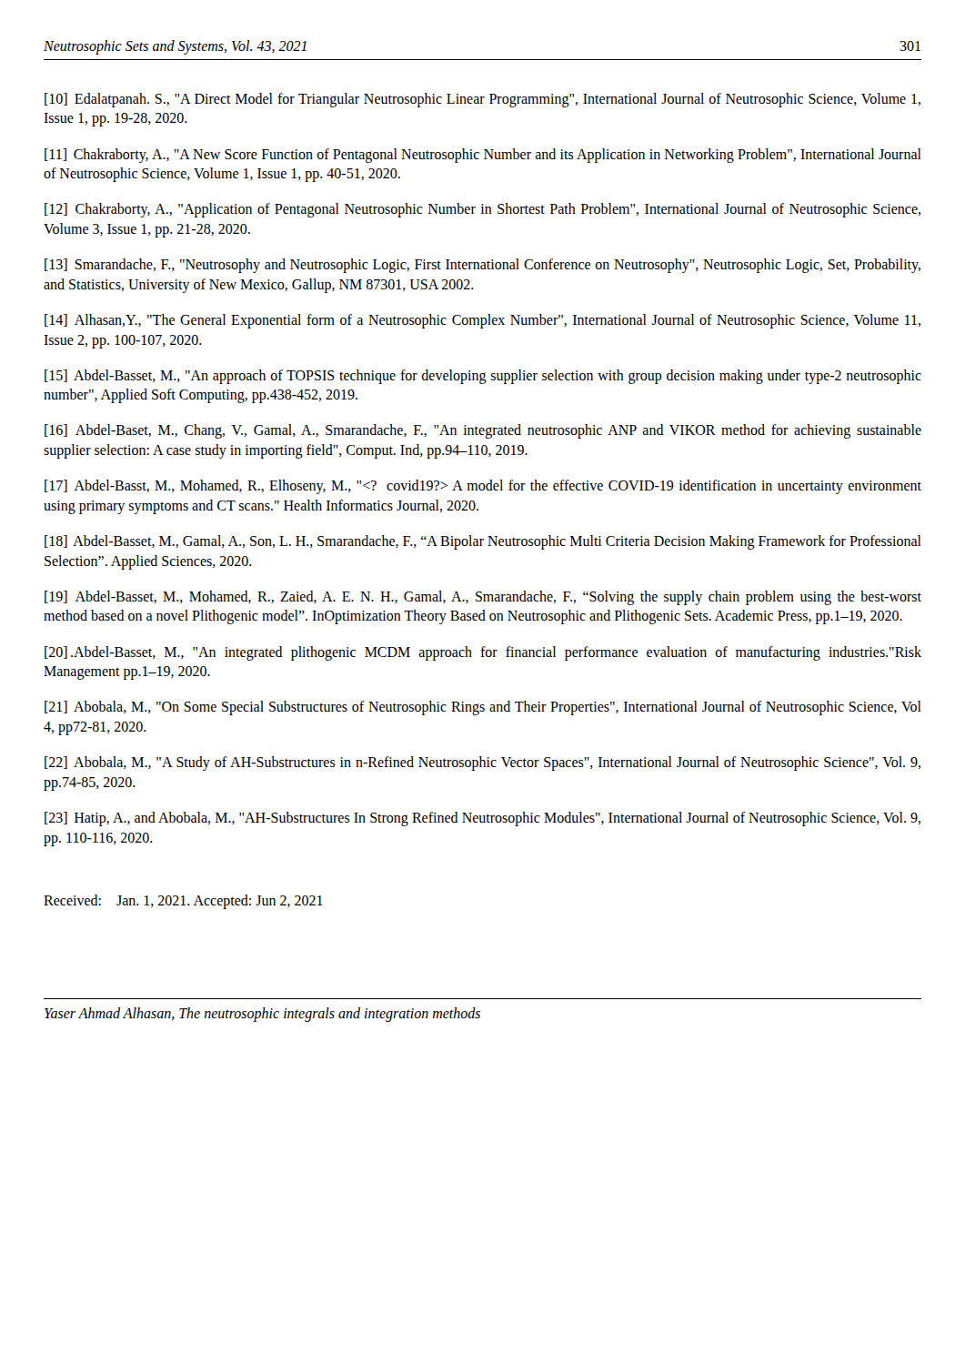Neutrosophic Sets and Systems, Vol. 43, 2021 301
[10] Edalatpanah. S., "A Direct Model for Triangular Neutrosophic Linear Programming", International Journal of Neutrosophic Science, Volume 1, Issue 1, pp. 19-28, 2020.
[11] Chakraborty, A., "A New Score Function of Pentagonal Neutrosophic Number and its Application in Networking Problem", International Journal of Neutrosophic Science, Volume 1, Issue 1, pp. 40-51, 2020.
[12] Chakraborty, A., "Application of Pentagonal Neutrosophic Number in Shortest Path Problem", International Journal of Neutrosophic Science, Volume 3, Issue 1, pp. 21-28, 2020.
[13] Smarandache, F., "Neutrosophy and Neutrosophic Logic, First International Conference on Neutrosophy", Neutrosophic Logic, Set, Probability, and Statistics, University of New Mexico, Gallup, NM 87301, USA 2002.
[14] Alhasan,Y., "The General Exponential form of a Neutrosophic Complex Number", International Journal of Neutrosophic Science, Volume 11, Issue 2, pp. 100-107, 2020.
[15] Abdel-Basset, M., "An approach of TOPSIS technique for developing supplier selection with group decision making under type-2 neutrosophic number", Applied Soft Computing, pp.438-452, 2019.
[16] Abdel-Baset, M., Chang, V., Gamal, A., Smarandache, F., "An integrated neutrosophic ANP and VIKOR method for achieving sustainable supplier selection: A case study in importing field", Comput. Ind, pp.94–110, 2019.
[17] Abdel-Basst, M., Mohamed, R., Elhoseny, M., "<? covid19?> A model for the effective COVID-19 identification in uncertainty environment using primary symptoms and CT scans." Health Informatics Journal, 2020.
[18] Abdel-Basset, M., Gamal, A., Son, L. H., Smarandache, F., “A Bipolar Neutrosophic Multi Criteria Decision Making Framework for Professional Selection”. Applied Sciences, 2020.
[19] Abdel-Basset, M., Mohamed, R., Zaied, A. E. N. H., Gamal, A., Smarandache, F., “Solving the supply chain problem using the best-worst method based on a novel Plithogenic model”. InOptimization Theory Based on Neutrosophic and Plithogenic Sets. Academic Press, pp.1–19, 2020.
[20].Abdel-Basset, M., "An integrated plithogenic MCDM approach for financial performance evaluation of manufacturing industries."Risk Management pp.1–19, 2020.
[21] Abobala, M., "On Some Special Substructures of Neutrosophic Rings and Their Properties", International Journal of Neutrosophic Science, Vol 4, pp72-81, 2020.
[22] Abobala, M., "A Study of AH-Substructures in n-Refined Neutrosophic Vector Spaces", International Journal of Neutrosophic Science", Vol. 9, pp.74-85, 2020.
[23] Hatip, A., and Abobala, M., "AH-Substructures In Strong Refined Neutrosophic Modules", International Journal of Neutrosophic Science, Vol. 9, pp. 110-116, 2020.
Received: Jan. 1, 2021. Accepted: Jun 2, 2021
Yaser Ahmad Alhasan, The neutrosophic integrals and integration methods